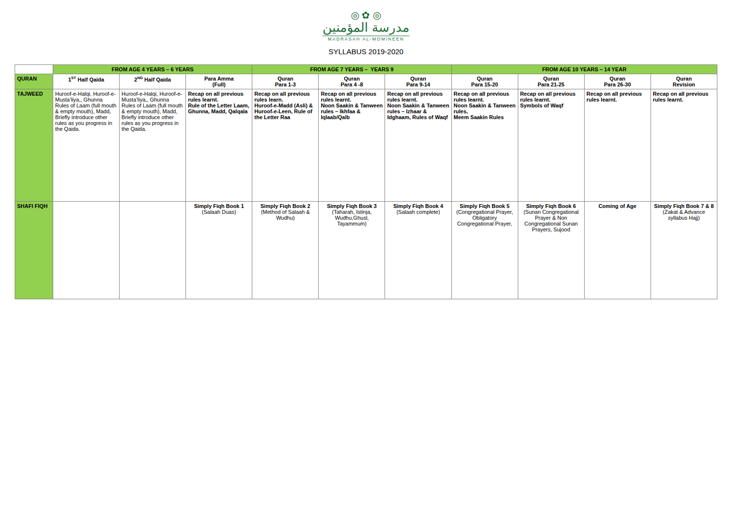◎ ✿ ◎
مدرسة المؤمنين
MADRASAH AL-MOMINEEN
SYLLABUS 2019-2020
| | FROM AGE 4 YEARS – 6 YEARS | FROM AGE 7 YEARS – YEARS 9 | FROM AGE 10 YEARS – 14 YEAR |
| QURAN | 1 ST Half Qaida | 2 ND Half Qaida | Para Amma (Full) | Quran Para 1-3 | Quran Para 4 -8 | Quran Para 9-14 | Quran Para 15-20 | Quran Para 21-25 | Quran Para 26-30 | Quran Revision |
| TAJWEED | Huroof-e-Halqi, Huroof-e-Musta’liya,, Ghunna Rules of Laam (full mouth & empty mouth), Madd, Briefly introduce other rules as you progress in the Qaida. | Huroof-e-Halqi, Huroof-e-Musta’liya,, Ghunna Rules of Laam (full mouth & empty mouth), Madd, Briefly introduce other rules as you progress in the Qaida. | Recap on all previous rules learnt. Rule of the Letter Laam, Ghunna, Madd, Qalqala | Recap on all previous rules learn. Huroof-e-Madd (Asli) & Huroof-e-Leen, Rule of the Letter Raa | Recap on all previous rules learnt. Noon Saakin & Tanween rules – Ikhfaa & Iqlaab/Qalb | Recap on all previous rules learnt. Noon Saakin & Tanween rules – Izhaar & Idghaam, Rules of Waqf | Recap on all previous rules learnt. Noon Saakin & Tanween rules, Meem Saakin Rules | Recap on all previous rules learnt. Symbols of Waqf | Recap on all previous rules learnt. | Recap on all previous rules learnt. |
| SHAFI FIQH | | | Simply Fiqh Book 1 (Salaah Duas) | Simply Fiqh Book 2 (Method of Salaah & Wudhu) | Simply Fiqh Book 3 (Taharah, Istinja, Wudhu,Ghusl, Tayammum) | Simply Fiqh Book 4 (Salaah complete) | Simply Fiqh Book 5 (Congregational Prayer, Obligatory Congregational Prayer, | Simply Fiqh Book 6 (Sunan Congregational Prayer & Non Congregational Sunan Prayers, Sujood | Coming of Age | Simply Fiqh Book 7 & 8 (Zakat & Advance syllabus Hajj) |